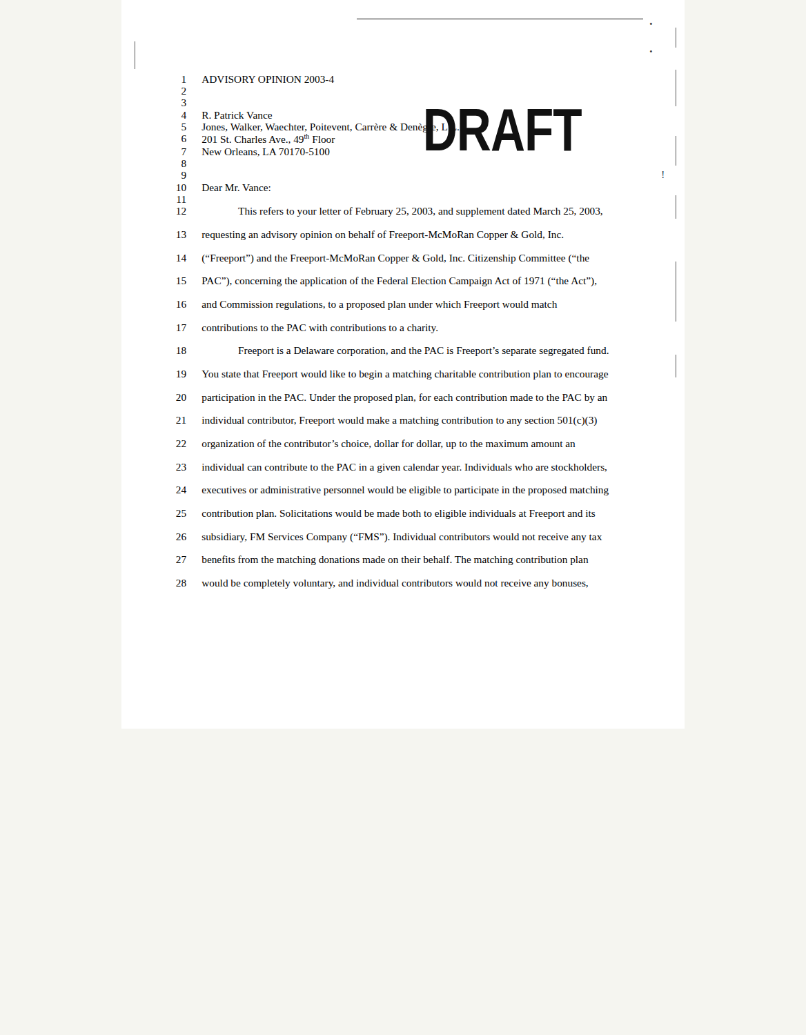• •
!
DRAFT
| 1 | ADVISORY OPINION 2003-4 |
| 2 | |
| 3 | |
| 4 | R. Patrick Vance |
| 5 | Jones, Walker, Waechter, Poitevent, Carrère & Denègre, L.L.P. |
| 6 | 201 St. Charles Ave., 49 th Floor |
| 7 | New Orleans, LA 70170-5100 |
| 8 | |
| 9 | |
| 10 | Dear Mr. Vance: |
| 11 | |
| 12 | This refers to your letter of February 25, 2003, and supplement dated March 25, 2003, |
| 13 | requesting an advisory opinion on behalf of Freeport-McMoRan Copper & Gold, Inc. |
| 14 | (“Freeport”) and the Freeport-McMoRan Copper & Gold, Inc. Citizenship Committee (“the |
| 15 | PAC”), concerning the application of the Federal Election Campaign Act of 1971 (“the Act”), |
| 16 | and Commission regulations, to a proposed plan under which Freeport would match |
| 17 | contributions to the PAC with contributions to a charity. |
| 18 | Freeport is a Delaware corporation, and the PAC is Freeport’s separate segregated fund. |
| 19 | You state that Freeport would like to begin a matching charitable contribution plan to encourage |
| 20 | participation in the PAC. Under the proposed plan, for each contribution made to the PAC by an |
| 21 | individual contributor, Freeport would make a matching contribution to any section 501(c)(3) |
| 22 | organization of the contributor’s choice, dollar for dollar, up to the maximum amount an |
| 23 | individual can contribute to the PAC in a given calendar year. Individuals who are stockholders, |
| 24 | executives or administrative personnel would be eligible to participate in the proposed matching |
| 25 | contribution plan. Solicitations would be made both to eligible individuals at Freeport and its |
| 26 | subsidiary, FM Services Company (“FMS”). Individual contributors would not receive any tax |
| 27 | benefits from the matching donations made on their behalf. The matching contribution plan |
| 28 | would be completely voluntary, and individual contributors would not receive any bonuses, |